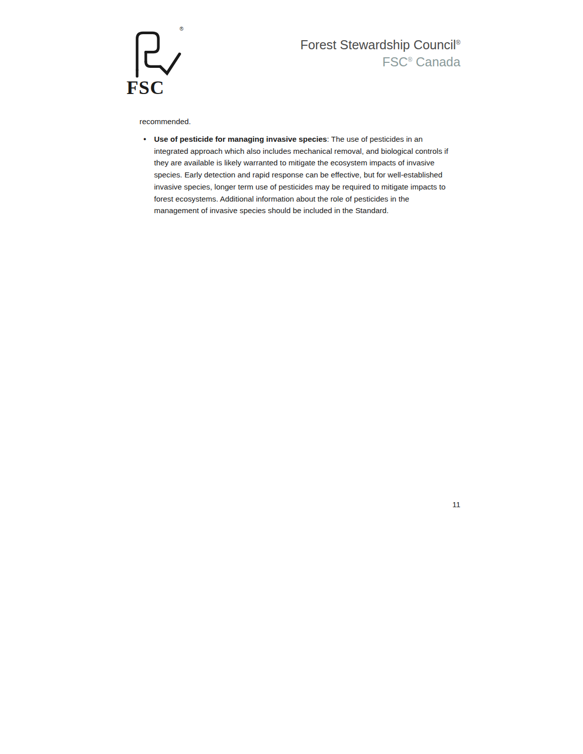® FSC
Forest Stewardship Council®
FSC® Canada
recommended.
Use of pesticide for managing invasive species: The use of pesticides in an integrated approach which also includes mechanical removal, and biological controls if they are available is likely warranted to mitigate the ecosystem impacts of invasive species. Early detection and rapid response can be effective, but for well-established invasive species, longer term use of pesticides may be required to mitigate impacts to forest ecosystems. Additional information about the role of pesticides in the management of invasive species should be included in the Standard.
11